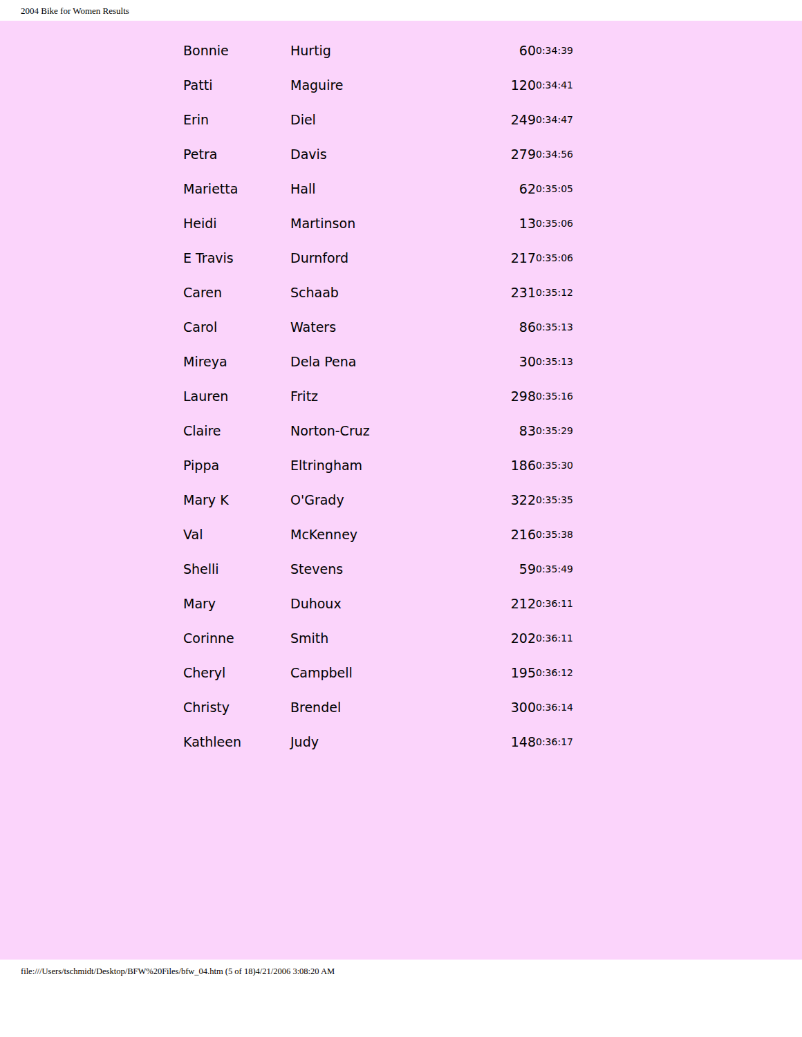2004 Bike for Women Results
| Bonnie | Hurtig | 60 | 0:34:39 |
| Patti | Maguire | 120 | 0:34:41 |
| Erin | Diel | 249 | 0:34:47 |
| Petra | Davis | 279 | 0:34:56 |
| Marietta | Hall | 62 | 0:35:05 |
| Heidi | Martinson | 13 | 0:35:06 |
| E Travis | Durnford | 217 | 0:35:06 |
| Caren | Schaab | 231 | 0:35:12 |
| Carol | Waters | 86 | 0:35:13 |
| Mireya | Dela Pena | 30 | 0:35:13 |
| Lauren | Fritz | 298 | 0:35:16 |
| Claire | Norton-Cruz | 83 | 0:35:29 |
| Pippa | Eltringham | 186 | 0:35:30 |
| Mary K | O'Grady | 322 | 0:35:35 |
| Val | McKenney | 216 | 0:35:38 |
| Shelli | Stevens | 59 | 0:35:49 |
| Mary | Duhoux | 212 | 0:36:11 |
| Corinne | Smith | 202 | 0:36:11 |
| Cheryl | Campbell | 195 | 0:36:12 |
| Christy | Brendel | 300 | 0:36:14 |
| Kathleen | Judy | 148 | 0:36:17 |
file:///Users/tschmidt/Desktop/BFW%20Files/bfw_04.htm (5 of 18)4/21/2006 3:08:20 AM